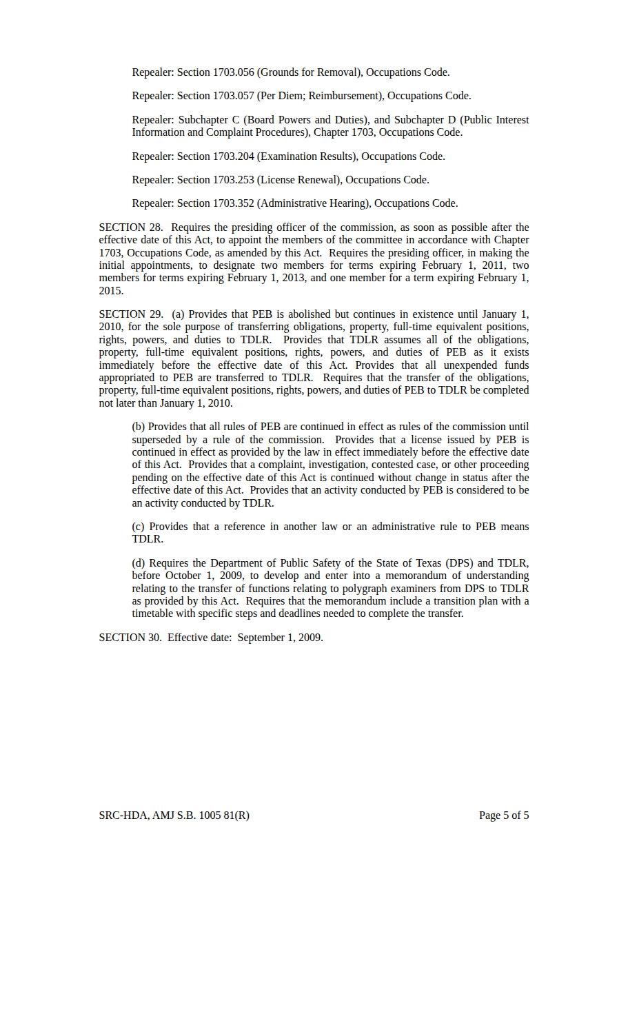Repealer: Section 1703.056 (Grounds for Removal), Occupations Code.
Repealer: Section 1703.057 (Per Diem; Reimbursement), Occupations Code.
Repealer: Subchapter C (Board Powers and Duties), and Subchapter D (Public Interest Information and Complaint Procedures), Chapter 1703, Occupations Code.
Repealer: Section 1703.204 (Examination Results), Occupations Code.
Repealer: Section 1703.253 (License Renewal), Occupations Code.
Repealer: Section 1703.352 (Administrative Hearing), Occupations Code.
SECTION 28. Requires the presiding officer of the commission, as soon as possible after the effective date of this Act, to appoint the members of the committee in accordance with Chapter 1703, Occupations Code, as amended by this Act. Requires the presiding officer, in making the initial appointments, to designate two members for terms expiring February 1, 2011, two members for terms expiring February 1, 2013, and one member for a term expiring February 1, 2015.
SECTION 29. (a) Provides that PEB is abolished but continues in existence until January 1, 2010, for the sole purpose of transferring obligations, property, full-time equivalent positions, rights, powers, and duties to TDLR. Provides that TDLR assumes all of the obligations, property, full-time equivalent positions, rights, powers, and duties of PEB as it exists immediately before the effective date of this Act. Provides that all unexpended funds appropriated to PEB are transferred to TDLR. Requires that the transfer of the obligations, property, full-time equivalent positions, rights, powers, and duties of PEB to TDLR be completed not later than January 1, 2010.
(b) Provides that all rules of PEB are continued in effect as rules of the commission until superseded by a rule of the commission. Provides that a license issued by PEB is continued in effect as provided by the law in effect immediately before the effective date of this Act. Provides that a complaint, investigation, contested case, or other proceeding pending on the effective date of this Act is continued without change in status after the effective date of this Act. Provides that an activity conducted by PEB is considered to be an activity conducted by TDLR.
(c) Provides that a reference in another law or an administrative rule to PEB means TDLR.
(d) Requires the Department of Public Safety of the State of Texas (DPS) and TDLR, before October 1, 2009, to develop and enter into a memorandum of understanding relating to the transfer of functions relating to polygraph examiners from DPS to TDLR as provided by this Act. Requires that the memorandum include a transition plan with a timetable with specific steps and deadlines needed to complete the transfer.
SECTION 30. Effective date: September 1, 2009.
SRC-HDA, AMJ S.B. 1005 81(R) Page 5 of 5